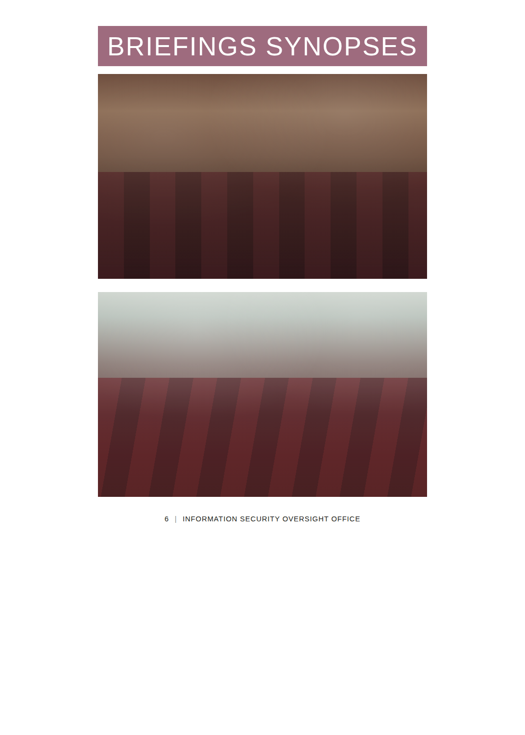Briefings Synopses
6 | Information Security Oversight Office